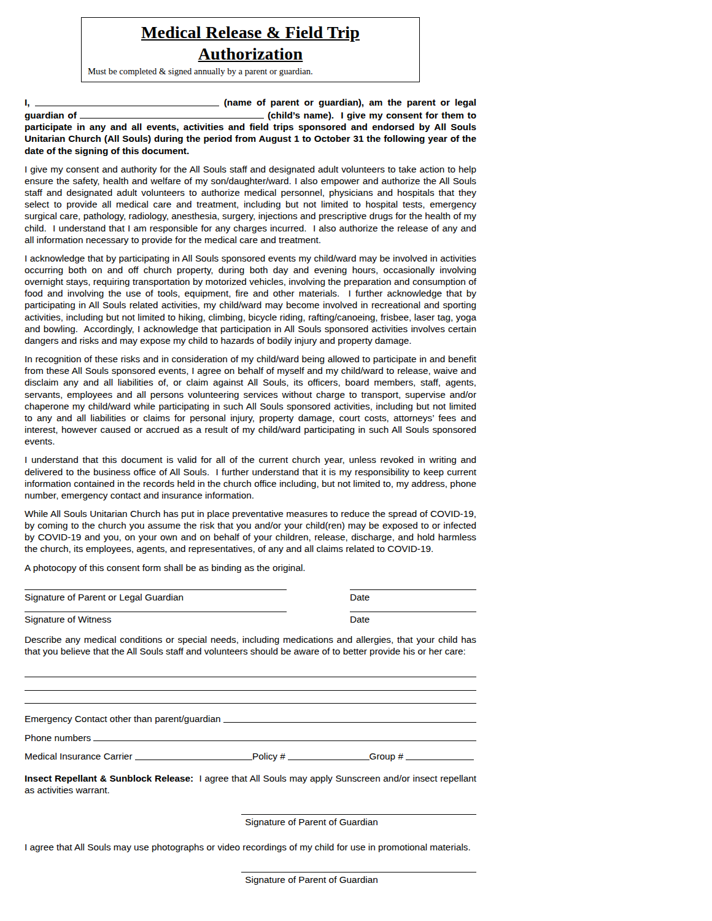Medical Release & Field Trip Authorization
Must be completed & signed annually by a parent or guardian.
I, (name of parent or guardian), am the parent or legal guardian of (child’s name). I give my consent for them to participate in any and all events, activities and field trips sponsored and endorsed by All Souls Unitarian Church (All Souls) during the period from August 1 to October 31 the following year of the date of the signing of this document.
I give my consent and authority for the All Souls staff and designated adult volunteers to take action to help ensure the safety, health and welfare of my son/daughter/ward. I also empower and authorize the All Souls staff and designated adult volunteers to authorize medical personnel, physicians and hospitals that they select to provide all medical care and treatment, including but not limited to hospital tests, emergency surgical care, pathology, radiology, anesthesia, surgery, injections and prescriptive drugs for the health of my child. I understand that I am responsible for any charges incurred. I also authorize the release of any and all information necessary to provide for the medical care and treatment.
I acknowledge that by participating in All Souls sponsored events my child/ward may be involved in activities occurring both on and off church property, during both day and evening hours, occasionally involving overnight stays, requiring transportation by motorized vehicles, involving the preparation and consumption of food and involving the use of tools, equipment, fire and other materials. I further acknowledge that by participating in All Souls related activities, my child/ward may become involved in recreational and sporting activities, including but not limited to hiking, climbing, bicycle riding, rafting/canoeing, frisbee, laser tag, yoga and bowling. Accordingly, I acknowledge that participation in All Souls sponsored activities involves certain dangers and risks and may expose my child to hazards of bodily injury and property damage.
In recognition of these risks and in consideration of my child/ward being allowed to participate in and benefit from these All Souls sponsored events, I agree on behalf of myself and my child/ward to release, waive and disclaim any and all liabilities of, or claim against All Souls, its officers, board members, staff, agents, servants, employees and all persons volunteering services without charge to transport, supervise and/or chaperone my child/ward while participating in such All Souls sponsored activities, including but not limited to any and all liabilities or claims for personal injury, property damage, court costs, attorneys’ fees and interest, however caused or accrued as a result of my child/ward participating in such All Souls sponsored events.
I understand that this document is valid for all of the current church year, unless revoked in writing and delivered to the business office of All Souls. I further understand that it is my responsibility to keep current information contained in the records held in the church office including, but not limited to, my address, phone number, emergency contact and insurance information.
While All Souls Unitarian Church has put in place preventative measures to reduce the spread of COVID-19, by coming to the church you assume the risk that you and/or your child(ren) may be exposed to or infected by COVID-19 and you, on your own and on behalf of your children, release, discharge, and hold harmless the church, its employees, agents, and representatives, of any and all claims related to COVID-19.
A photocopy of this consent form shall be as binding as the original.
Signature of Parent or Legal Guardian
Date
Signature of Witness
Date
Describe any medical conditions or special needs, including medications and allergies, that your child has that you believe that the All Souls staff and volunteers should be aware of to better provide his or her care:
Emergency Contact other than parent/guardian
Phone numbers
Medical Insurance Carrier Policy # Group #
Insect Repellant & Sunblock Release: I agree that All Souls may apply Sunscreen and/or insect repellant as activities warrant.
Signature of Parent of Guardian
I agree that All Souls may use photographs or video recordings of my child for use in promotional materials.
Signature of Parent of Guardian